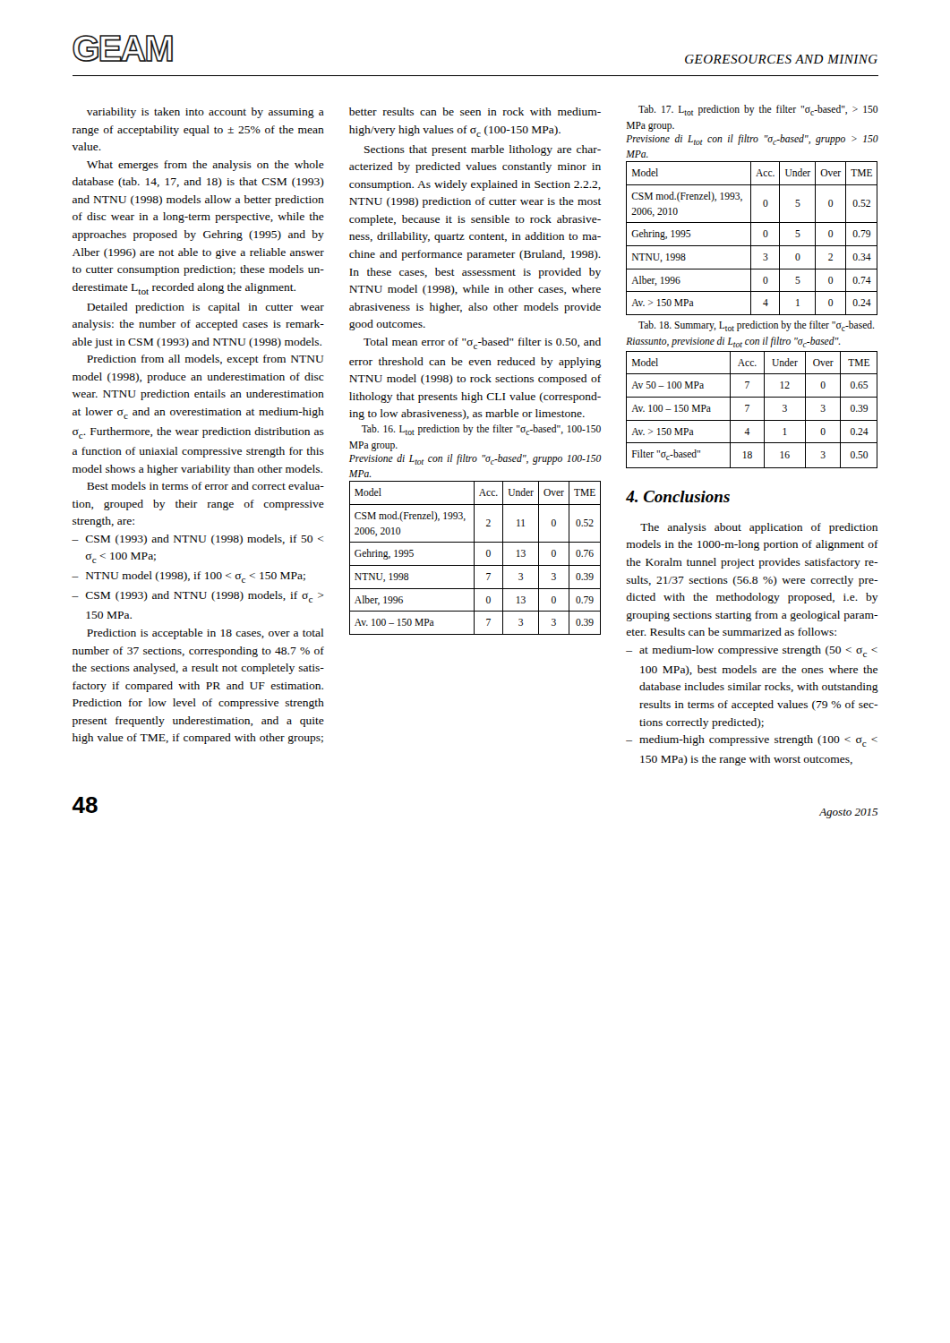GEAM
GEORESOURCES AND MINING
variability is taken into account by assuming a range of acceptability equal to ± 25% of the mean value.
What emerges from the analysis on the whole database (tab. 14, 17, and 18) is that CSM (1993) and NTNU (1998) models allow a better prediction of disc wear in a long-term perspective, while the approaches proposed by Gehring (1995) and by Alber (1996) are not able to give a reliable answer to cutter consumption prediction; these models underestimate Ltot recorded along the alignment.
Detailed prediction is capital in cutter wear analysis: the number of accepted cases is remarkable just in CSM (1993) and NTNU (1998) models.
Prediction from all models, except from NTNU model (1998), produce an underestimation of disc wear. NTNU prediction entails an underestimation at lower σc and an overestimation at medium-high σc. Furthermore, the wear prediction distribution as a function of uniaxial compressive strength for this model shows a higher variability than other models.
Best models in terms of error and correct evaluation, grouped by their range of compressive strength, are:
CSM (1993) and NTNU (1998) models, if 50 < σc < 100 MPa;
NTNU model (1998), if 100 < σc < 150 MPa;
CSM (1993) and NTNU (1998) models, if σc > 150 MPa.
Prediction is acceptable in 18 cases, over a total number of 37 sections, corresponding to 48.7 % of the sections analysed, a result not completely satisfactory if compared with PR and UF estimation. Prediction for low level of compressive strength present frequently underestimation, and a quite high value of TME, if compared with other groups; better results can be seen in rock with medium-high/very high values of σc (100-150 MPa).
Sections that present marble lithology are characterized by predicted values constantly minor in consumption. As widely explained in Section 2.2.2, NTNU (1998) prediction of cutter wear is the most complete, because it is sensible to rock abrasiveness, drillability, quartz content, in addition to machine and performance parameter (Bruland, 1998). In these cases, best assessment is provided by NTNU model (1998), while in other cases, where abrasiveness is higher, also other models provide good outcomes.
Total mean error of "σc-based" filter is 0.50, and error threshold can be even reduced by applying NTNU model (1998) to rock sections composed of lithology that presents high CLI value (corresponding to low abrasiveness), as marble or limestone.
Tab. 16. Ltot prediction by the filter "σc-based", 100-150 MPa group.
Previsione di Ltot con il filtro "σc-based", gruppo 100-150 MPa.
| Model | Acc. | Under | Over | TME |
| --- | --- | --- | --- | --- |
| CSM mod.(Frenzel), 1993, 2006, 2010 | 2 | 11 | 0 | 0.52 |
| Gehring, 1995 | 0 | 13 | 0 | 0.76 |
| NTNU, 1998 | 7 | 3 | 3 | 0.39 |
| Alber, 1996 | 0 | 13 | 0 | 0.79 |
| Av. 100 – 150 MPa | 7 | 3 | 3 | 0.39 |
Tab. 17. Ltot prediction by the filter "σc-based", > 150 MPa group.
Previsione di Ltot con il filtro "σc-based", gruppo > 150 MPa.
| Model | Acc. | Under | Over | TME |
| --- | --- | --- | --- | --- |
| CSM mod.(Frenzel), 1993, 2006, 2010 | 0 | 5 | 0 | 0.52 |
| Gehring, 1995 | 0 | 5 | 0 | 0.79 |
| NTNU, 1998 | 3 | 0 | 2 | 0.34 |
| Alber, 1996 | 0 | 5 | 0 | 0.74 |
| Av. > 150 MPa | 4 | 1 | 0 | 0.24 |
Tab. 18. Summary, Ltot prediction by the filter "σc-based.
Riassunto, previsione di Ltot con il filtro "σc-based".
| Model | Acc. | Under | Over | TME |
| --- | --- | --- | --- | --- |
| Av 50 – 100 MPa | 7 | 12 | 0 | 0.65 |
| Av. 100 – 150 MPa | 7 | 3 | 3 | 0.39 |
| Av. > 150 MPa | 4 | 1 | 0 | 0.24 |
| Filter "σ c -based" | 18 | 16 | 3 | 0.50 |
4. Conclusions
The analysis about application of prediction models in the 1000-m-long portion of alignment of the Koralm tunnel project provides satisfactory results, 21/37 sections (56.8 %) were correctly predicted with the methodology proposed, i.e. by grouping sections starting from a geological parameter. Results can be summarized as follows:
at medium-low compressive strength (50 < σc < 100 MPa), best models are the ones where the database includes similar rocks, with outstanding results in terms of accepted values (79 % of sections correctly predicted);
medium-high compressive strength (100 < σc < 150 MPa) is the range with worst outcomes,
48
Agosto 2015